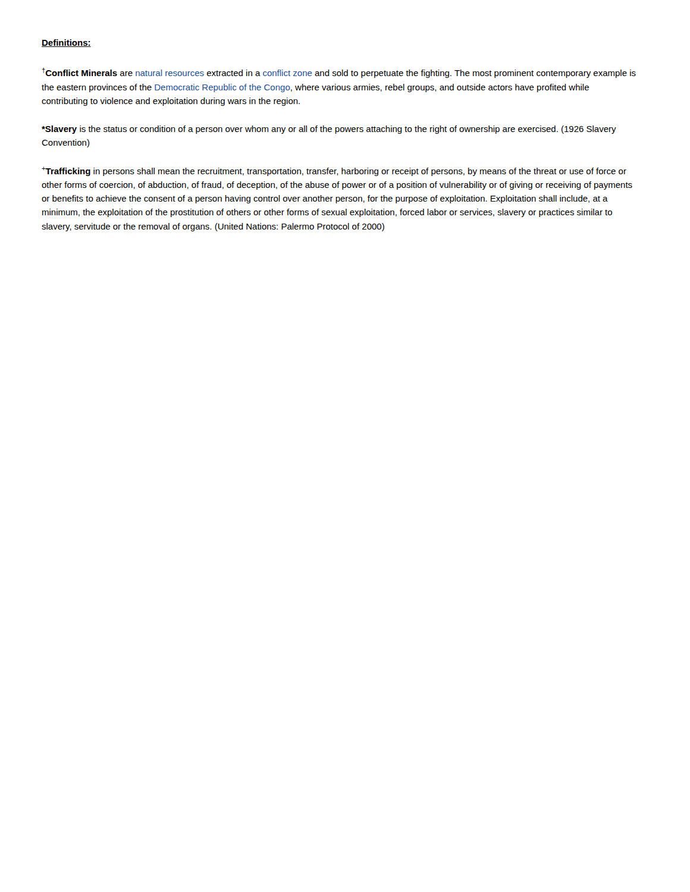Definitions:
†Conflict Minerals are natural resources extracted in a conflict zone and sold to perpetuate the fighting. The most prominent contemporary example is the eastern provinces of the Democratic Republic of the Congo, where various armies, rebel groups, and outside actors have profited while contributing to violence and exploitation during wars in the region.
*Slavery is the status or condition of a person over whom any or all of the powers attaching to the right of ownership are exercised. (1926 Slavery Convention)
+Trafficking in persons shall mean the recruitment, transportation, transfer, harboring or receipt of persons, by means of the threat or use of force or other forms of coercion, of abduction, of fraud, of deception, of the abuse of power or of a position of vulnerability or of giving or receiving of payments or benefits to achieve the consent of a person having control over another person, for the purpose of exploitation. Exploitation shall include, at a minimum, the exploitation of the prostitution of others or other forms of sexual exploitation, forced labor or services, slavery or practices similar to slavery, servitude or the removal of organs. (United Nations: Palermo Protocol of 2000)